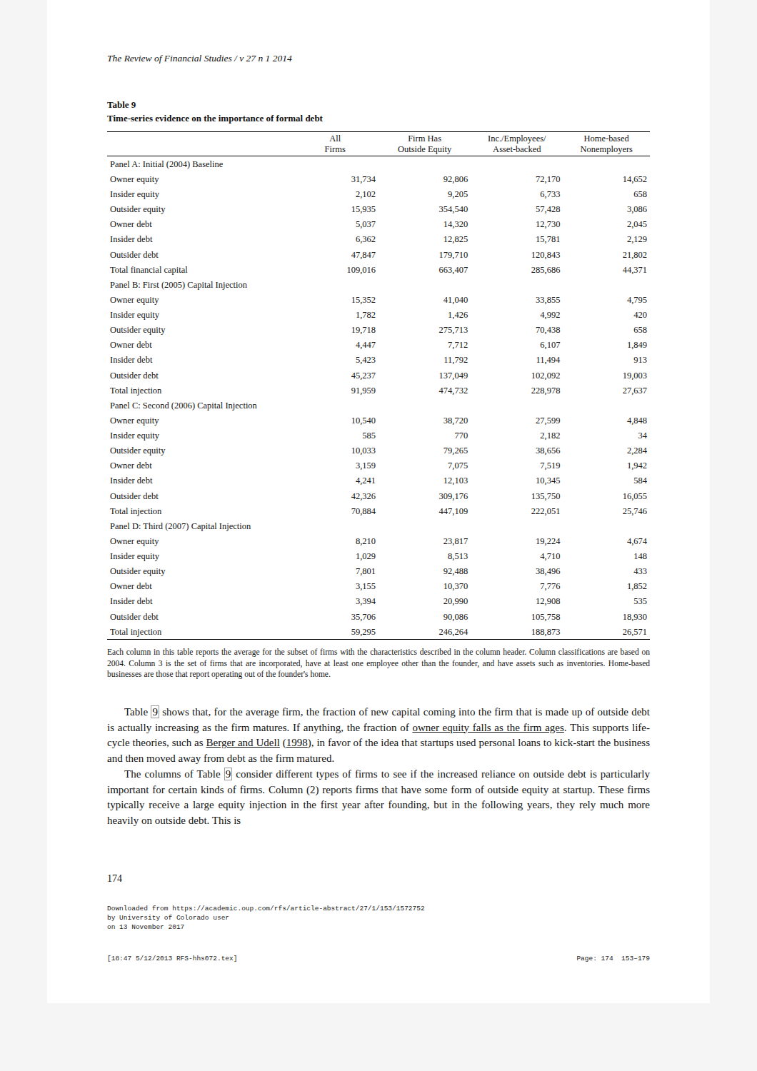The Review of Financial Studies / v 27 n 1 2014
Table 9
Time-series evidence on the importance of formal debt
| | All Firms | Firm Has Outside Equity | Inc./Employees/ Asset-backed | Home-based Nonemployers |
| --- | --- | --- | --- | --- |
| Panel A: Initial (2004) Baseline |
| Owner equity | 31,734 | 92,806 | 72,170 | 14,652 |
| Insider equity | 2,102 | 9,205 | 6,733 | 658 |
| Outsider equity | 15,935 | 354,540 | 57,428 | 3,086 |
| Owner debt | 5,037 | 14,320 | 12,730 | 2,045 |
| Insider debt | 6,362 | 12,825 | 15,781 | 2,129 |
| Outsider debt | 47,847 | 179,710 | 120,843 | 21,802 |
| Total financial capital | 109,016 | 663,407 | 285,686 | 44,371 |
| Panel B: First (2005) Capital Injection |
| Owner equity | 15,352 | 41,040 | 33,855 | 4,795 |
| Insider equity | 1,782 | 1,426 | 4,992 | 420 |
| Outsider equity | 19,718 | 275,713 | 70,438 | 658 |
| Owner debt | 4,447 | 7,712 | 6,107 | 1,849 |
| Insider debt | 5,423 | 11,792 | 11,494 | 913 |
| Outsider debt | 45,237 | 137,049 | 102,092 | 19,003 |
| Total injection | 91,959 | 474,732 | 228,978 | 27,637 |
| Panel C: Second (2006) Capital Injection |
| Owner equity | 10,540 | 38,720 | 27,599 | 4,848 |
| Insider equity | 585 | 770 | 2,182 | 34 |
| Outsider equity | 10,033 | 79,265 | 38,656 | 2,284 |
| Owner debt | 3,159 | 7,075 | 7,519 | 1,942 |
| Insider debt | 4,241 | 12,103 | 10,345 | 584 |
| Outsider debt | 42,326 | 309,176 | 135,750 | 16,055 |
| Total injection | 70,884 | 447,109 | 222,051 | 25,746 |
| Panel D: Third (2007) Capital Injection |
| Owner equity | 8,210 | 23,817 | 19,224 | 4,674 |
| Insider equity | 1,029 | 8,513 | 4,710 | 148 |
| Outsider equity | 7,801 | 92,488 | 38,496 | 433 |
| Owner debt | 3,155 | 10,370 | 7,776 | 1,852 |
| Insider debt | 3,394 | 20,990 | 12,908 | 535 |
| Outsider debt | 35,706 | 90,086 | 105,758 | 18,930 |
| Total injection | 59,295 | 246,264 | 188,873 | 26,571 |
Each column in this table reports the average for the subset of firms with the characteristics described in the column header. Column classifications are based on 2004. Column 3 is the set of firms that are incorporated, have at least one employee other than the founder, and have assets such as inventories. Home-based businesses are those that report operating out of the founder's home.
Table 9 shows that, for the average firm, the fraction of new capital coming into the firm that is made up of outside debt is actually increasing as the firm matures. If anything, the fraction of owner equity falls as the firm ages. This supports life-cycle theories, such as Berger and Udell (1998), in favor of the idea that startups used personal loans to kick-start the business and then moved away from debt as the firm matured.
The columns of Table 9 consider different types of firms to see if the increased reliance on outside debt is particularly important for certain kinds of firms. Column (2) reports firms that have some form of outside equity at startup. These firms typically receive a large equity injection in the first year after founding, but in the following years, they rely much more heavily on outside debt. This is
174
Downloaded from https://academic.oup.com/rfs/article-abstract/27/1/153/1572752
by University of Colorado user
on 13 November 2017
Page: 174 153–179 [18:47 5/12/2013 RFS-hhs072.tex]